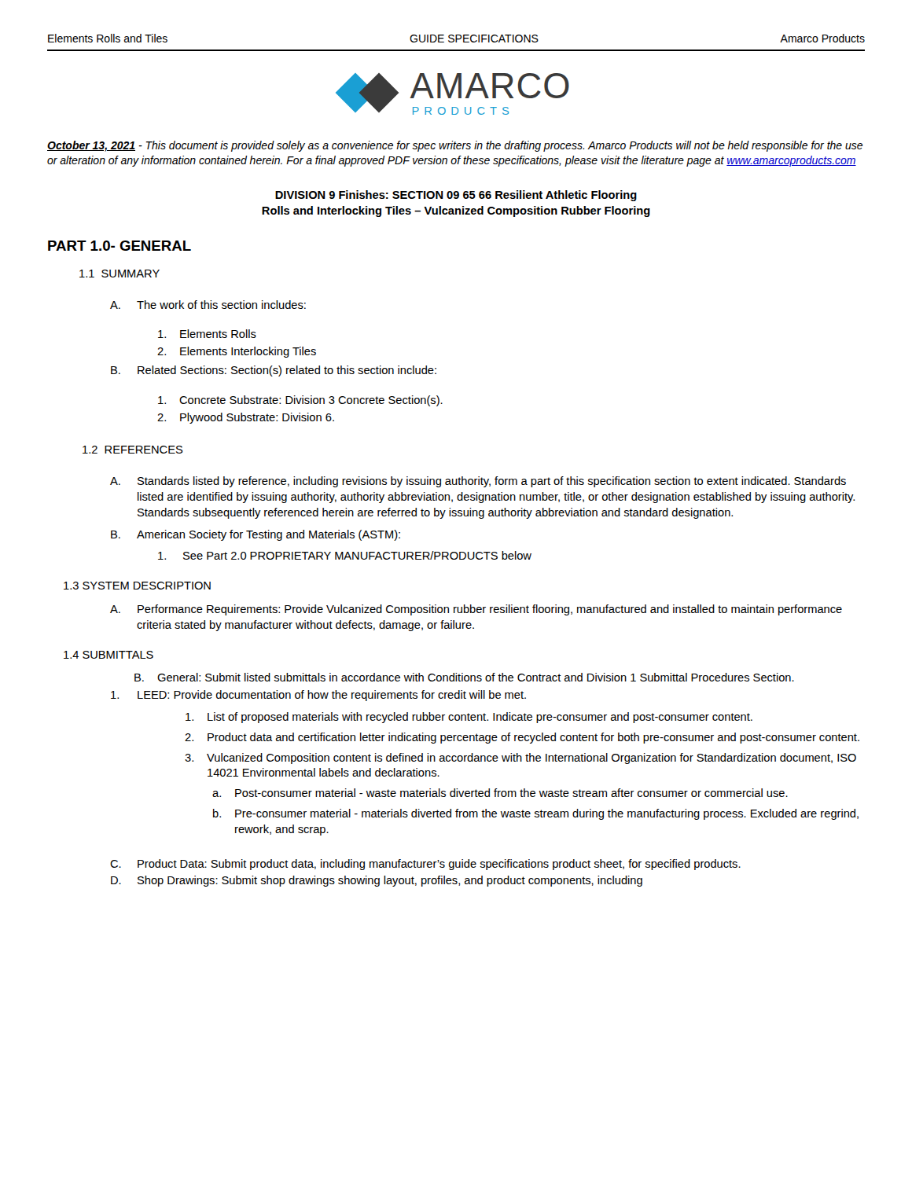Elements Rolls and Tiles
GUIDE SPECIFICATIONS
Amarco Products
AMARCO
PRODUCTS
October 13, 2021 - This document is provided solely as a convenience for spec writers in the drafting process. Amarco Products will not be held responsible for the use or alteration of any information contained herein. For a final approved PDF version of these specifications, please visit the literature page at www.amarcoproducts.com
DIVISION 9 Finishes: SECTION 09 65 66 Resilient Athletic Flooring
Rolls and Interlocking Tiles – Vulcanized Composition Rubber Flooring
PART 1.0- GENERAL
1.1 SUMMARY
A.
The work of this section includes:
1.
Elements Rolls
2.
Elements Interlocking Tiles
B.
Related Sections: Section(s) related to this section include:
1.
Concrete Substrate: Division 3 Concrete Section(s).
2.
Plywood Substrate: Division 6.
1.2 REFERENCES
A.
Standards listed by reference, including revisions by issuing authority, form a part of this specification section to extent indicated. Standards listed are identified by issuing authority, authority abbreviation, designation number, title, or other designation established by issuing authority. Standards subsequently referenced herein are referred to by issuing authority abbreviation and standard designation.
B.
American Society for Testing and Materials (ASTM):
1.
See Part 2.0 PROPRIETARY MANUFACTURER/PRODUCTS below
1.3 SYSTEM DESCRIPTION
A.
Performance Requirements: Provide Vulcanized Composition rubber resilient flooring, manufactured and installed to maintain performance criteria stated by manufacturer without defects, damage, or failure.
1.4 SUBMITTALS
B.
General: Submit listed submittals in accordance with Conditions of the Contract and Division 1 Submittal Procedures Section.
1.
LEED: Provide documentation of how the requirements for credit will be met.
1.
List of proposed materials with recycled rubber content. Indicate pre-consumer and post-consumer content.
2.
Product data and certification letter indicating percentage of recycled content for both pre-consumer and post-consumer content.
3.
Vulcanized Composition content is defined in accordance with the International Organization for Standardization document, ISO 14021 Environmental labels and declarations.
a.
Post-consumer material - waste materials diverted from the waste stream after consumer or commercial use.
b.
Pre-consumer material - materials diverted from the waste stream during the manufacturing process. Excluded are regrind, rework, and scrap.
C.
Product Data: Submit product data, including manufacturer’s guide specifications product sheet, for specified products.
D.
Shop Drawings: Submit shop drawings showing layout, profiles, and product components, including